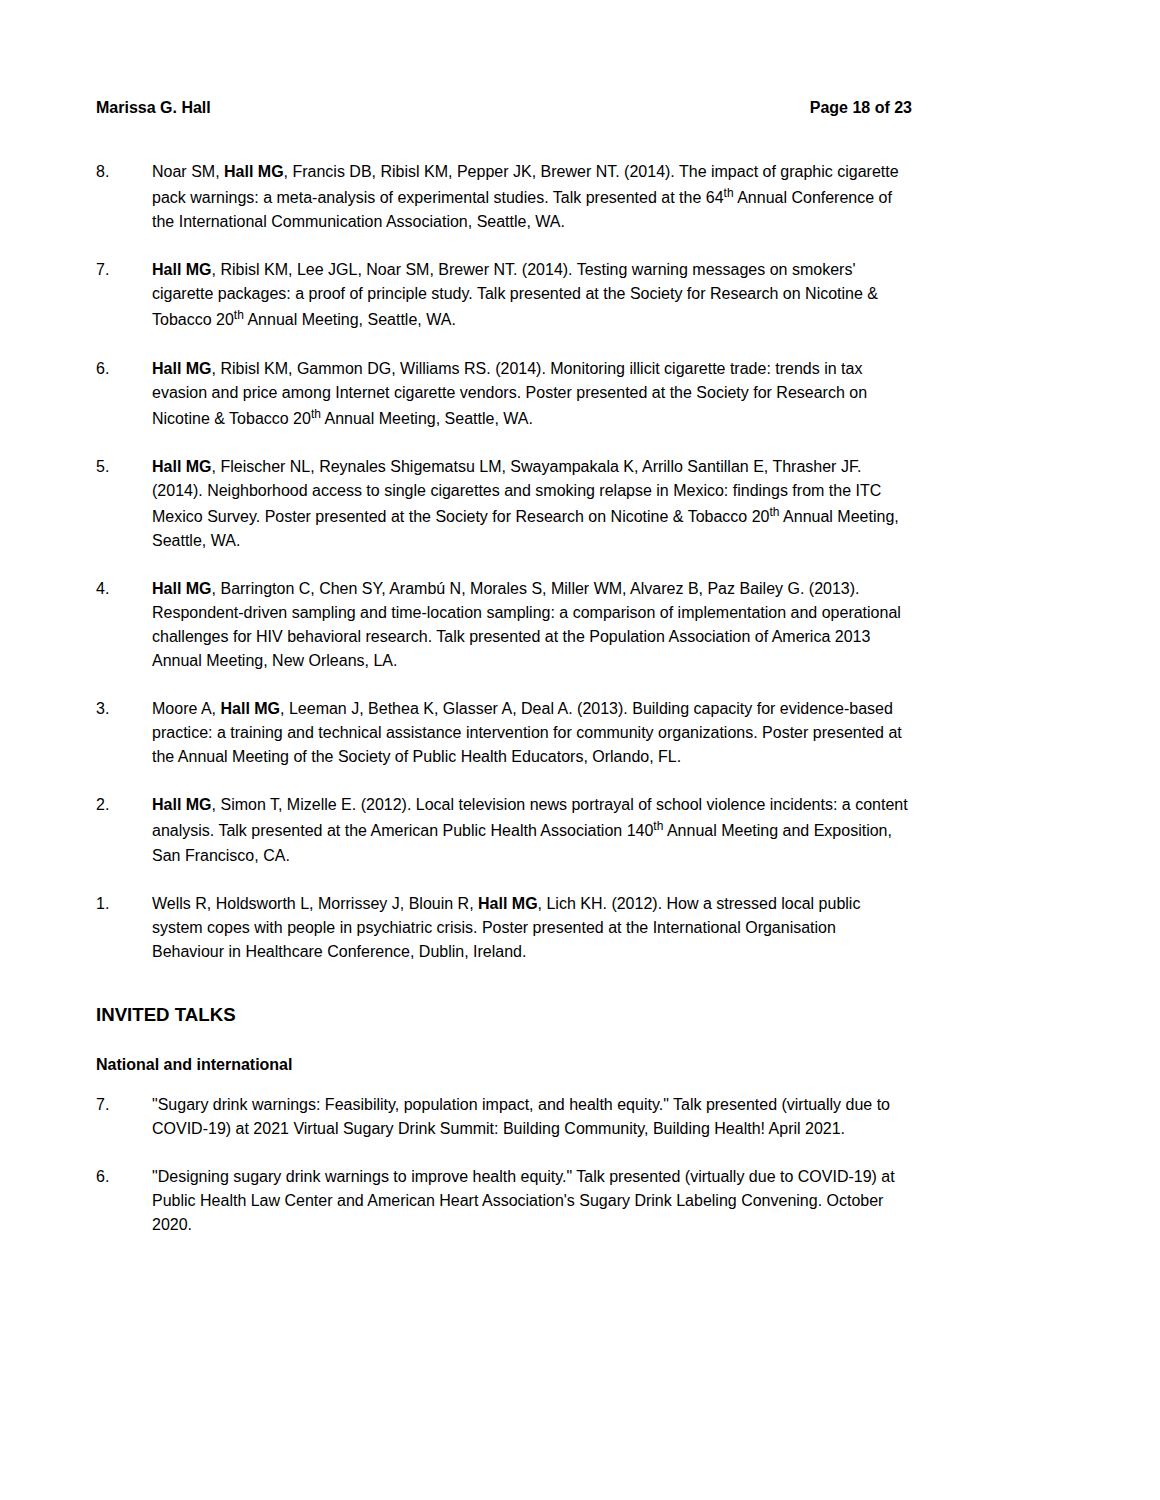Marissa G. Hall Page 18 of 23
8.
Noar SM, Hall MG, Francis DB, Ribisl KM, Pepper JK, Brewer NT. (2014). The impact of graphic cigarette pack warnings: a meta-analysis of experimental studies. Talk presented at the 64th Annual Conference of the International Communication Association, Seattle, WA.
7.
Hall MG, Ribisl KM, Lee JGL, Noar SM, Brewer NT. (2014). Testing warning messages on smokers' cigarette packages: a proof of principle study. Talk presented at the Society for Research on Nicotine & Tobacco 20th Annual Meeting, Seattle, WA.
6.
Hall MG, Ribisl KM, Gammon DG, Williams RS. (2014). Monitoring illicit cigarette trade: trends in tax evasion and price among Internet cigarette vendors. Poster presented at the Society for Research on Nicotine & Tobacco 20th Annual Meeting, Seattle, WA.
5.
Hall MG, Fleischer NL, Reynales Shigematsu LM, Swayampakala K, Arrillo Santillan E, Thrasher JF. (2014). Neighborhood access to single cigarettes and smoking relapse in Mexico: findings from the ITC Mexico Survey. Poster presented at the Society for Research on Nicotine & Tobacco 20th Annual Meeting, Seattle, WA.
4.
Hall MG, Barrington C, Chen SY, Arambú N, Morales S, Miller WM, Alvarez B, Paz Bailey G. (2013). Respondent-driven sampling and time-location sampling: a comparison of implementation and operational challenges for HIV behavioral research. Talk presented at the Population Association of America 2013 Annual Meeting, New Orleans, LA.
3.
Moore A, Hall MG, Leeman J, Bethea K, Glasser A, Deal A. (2013). Building capacity for evidence-based practice: a training and technical assistance intervention for community organizations. Poster presented at the Annual Meeting of the Society of Public Health Educators, Orlando, FL.
2.
Hall MG, Simon T, Mizelle E. (2012). Local television news portrayal of school violence incidents: a content analysis. Talk presented at the American Public Health Association 140th Annual Meeting and Exposition, San Francisco, CA.
1.
Wells R, Holdsworth L, Morrissey J, Blouin R, Hall MG, Lich KH. (2012). How a stressed local public system copes with people in psychiatric crisis. Poster presented at the International Organisation Behaviour in Healthcare Conference, Dublin, Ireland.
INVITED TALKS
National and international
7.
"Sugary drink warnings: Feasibility, population impact, and health equity." Talk presented (virtually due to COVID-19) at 2021 Virtual Sugary Drink Summit: Building Community, Building Health! April 2021.
6.
"Designing sugary drink warnings to improve health equity." Talk presented (virtually due to COVID-19) at Public Health Law Center and American Heart Association's Sugary Drink Labeling Convening. October 2020.